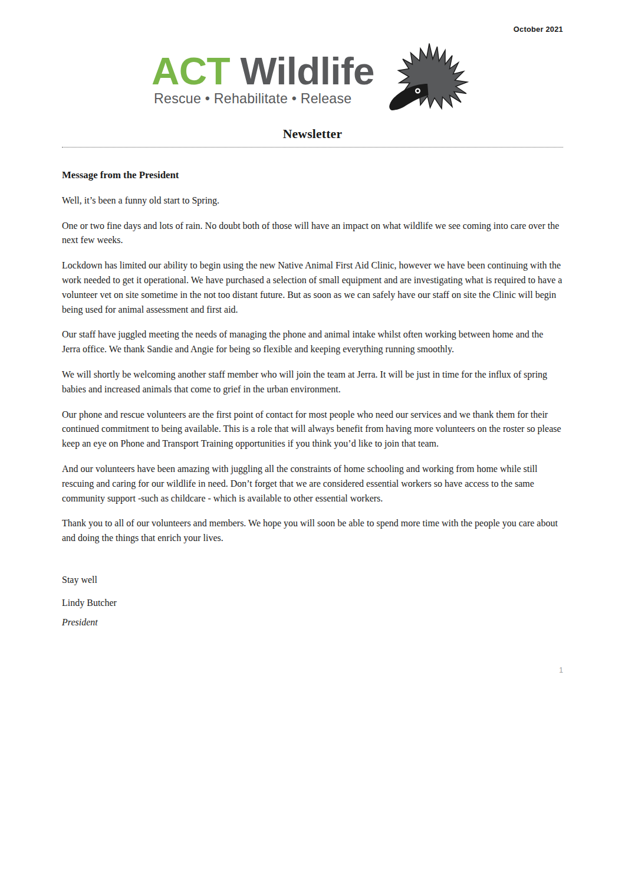October 2021
ACT Wildlife
Rescue • Rehabilitate • Release
Newsletter
Message from the President
Well, it’s been a funny old start to Spring.
One or two fine days and lots of rain. No doubt both of those will have an impact on what wildlife we see coming into care over the next few weeks.
Lockdown has limited our ability to begin using the new Native Animal First Aid Clinic, however we have been continuing with the work needed to get it operational. We have purchased a selection of small equipment and are investigating what is required to have a volunteer vet on site sometime in the not too distant future. But as soon as we can safely have our staff on site the Clinic will begin being used for animal assessment and first aid.
Our staff have juggled meeting the needs of managing the phone and animal intake whilst often working between home and the Jerra office. We thank Sandie and Angie for being so flexible and keeping everything running smoothly.
We will shortly be welcoming another staff member who will join the team at Jerra. It will be just in time for the influx of spring babies and increased animals that come to grief in the urban environment.
Our phone and rescue volunteers are the first point of contact for most people who need our services and we thank them for their continued commitment to being available. This is a role that will always benefit from having more volunteers on the roster so please keep an eye on Phone and Transport Training opportunities if you think you’d like to join that team.
And our volunteers have been amazing with juggling all the constraints of home schooling and working from home while still rescuing and caring for our wildlife in need. Don’t forget that we are considered essential workers so have access to the same community support -such as childcare - which is available to other essential workers.
Thank you to all of our volunteers and members. We hope you will soon be able to spend more time with the people you care about and doing the things that enrich your lives.
Stay well
Lindy Butcher
President
1